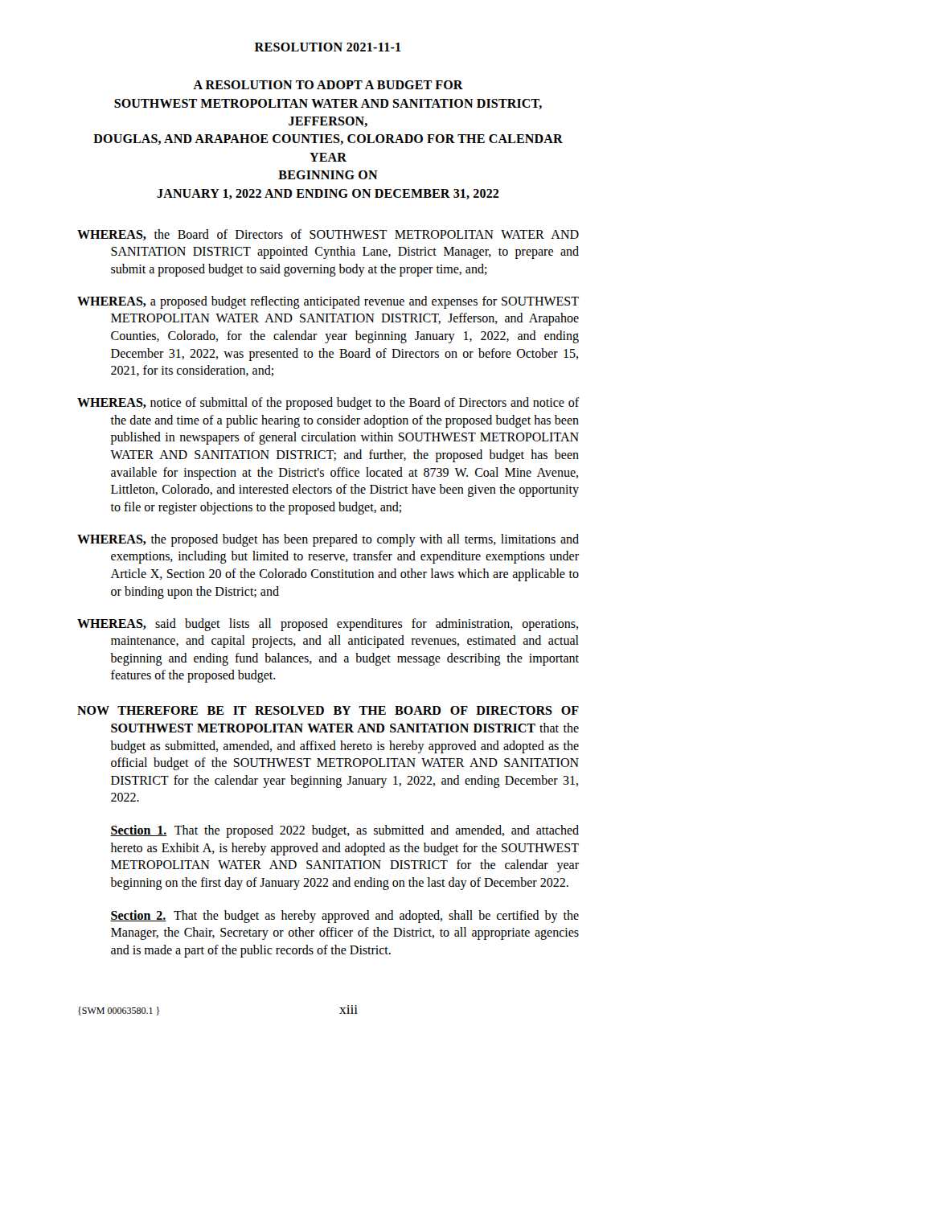RESOLUTION 2021-11-1
A RESOLUTION TO ADOPT A BUDGET FOR
SOUTHWEST METROPOLITAN WATER AND SANITATION DISTRICT, JEFFERSON,
DOUGLAS, AND ARAPAHOE COUNTIES, COLORADO FOR THE CALENDAR YEAR
BEGINNING ON
JANUARY 1, 2022 AND ENDING ON DECEMBER 31, 2022
WHEREAS, the Board of Directors of SOUTHWEST METROPOLITAN WATER AND SANITATION DISTRICT appointed Cynthia Lane, District Manager, to prepare and submit a proposed budget to said governing body at the proper time, and;
WHEREAS, a proposed budget reflecting anticipated revenue and expenses for SOUTHWEST METROPOLITAN WATER AND SANITATION DISTRICT, Jefferson, and Arapahoe Counties, Colorado, for the calendar year beginning January 1, 2022, and ending December 31, 2022, was presented to the Board of Directors on or before October 15, 2021, for its consideration, and;
WHEREAS, notice of submittal of the proposed budget to the Board of Directors and notice of the date and time of a public hearing to consider adoption of the proposed budget has been published in newspapers of general circulation within SOUTHWEST METROPOLITAN WATER AND SANITATION DISTRICT; and further, the proposed budget has been available for inspection at the District's office located at 8739 W. Coal Mine Avenue, Littleton, Colorado, and interested electors of the District have been given the opportunity to file or register objections to the proposed budget, and;
WHEREAS, the proposed budget has been prepared to comply with all terms, limitations and exemptions, including but limited to reserve, transfer and expenditure exemptions under Article X, Section 20 of the Colorado Constitution and other laws which are applicable to or binding upon the District; and
WHEREAS, said budget lists all proposed expenditures for administration, operations, maintenance, and capital projects, and all anticipated revenues, estimated and actual beginning and ending fund balances, and a budget message describing the important features of the proposed budget.
NOW THEREFORE BE IT RESOLVED BY THE BOARD OF DIRECTORS OF SOUTHWEST METROPOLITAN WATER AND SANITATION DISTRICT that the budget as submitted, amended, and affixed hereto is hereby approved and adopted as the official budget of the SOUTHWEST METROPOLITAN WATER AND SANITATION DISTRICT for the calendar year beginning January 1, 2022, and ending December 31, 2022.
Section 1. That the proposed 2022 budget, as submitted and amended, and attached hereto as Exhibit A, is hereby approved and adopted as the budget for the SOUTHWEST METROPOLITAN WATER AND SANITATION DISTRICT for the calendar year beginning on the first day of January 2022 and ending on the last day of December 2022.
Section 2. That the budget as hereby approved and adopted, shall be certified by the Manager, the Chair, Secretary or other officer of the District, to all appropriate agencies and is made a part of the public records of the District.
{SWM 00063580.1 } xiii